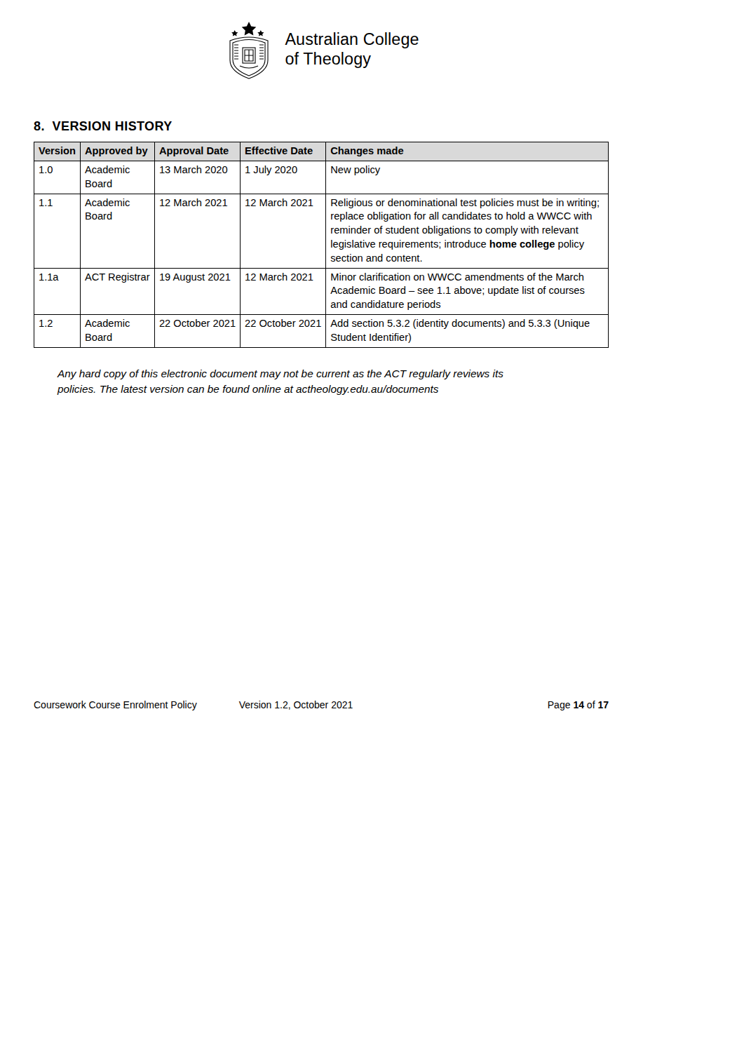Australian College
of Theology
8. VERSION HISTORY
Version history of the Coursework Course Enrolment Policy
| Version | Approved by | Approval Date | Effective Date | Changes made |
| --- | --- | --- | --- | --- |
| 1.0 | Academic Board | 13 March 2020 | 1 July 2020 | New policy |
| 1.1 | Academic Board | 12 March 2021 | 12 March 2021 | Religious or denominational test policies must be in writing; replace obligation for all candidates to hold a WWCC with reminder of student obligations to comply with relevant legislative requirements; introduce home college policy section and content. |
| 1.1a | ACT Registrar | 19 August 2021 | 12 March 2021 | Minor clarification on WWCC amendments of the March Academic Board – see 1.1 above; update list of courses and candidature periods |
| 1.2 | Academic Board | 22 October 2021 | 22 October 2021 | Add section 5.3.2 (identity documents) and 5.3.3 (Unique Student Identifier) |
Any hard copy of this electronic document may not be current as the ACT regularly reviews its policies. The latest version can be found online at actheology.edu.au/documents
Coursework Course Enrolment Policy
Version 1.2, October 2021
Page 14 of 17